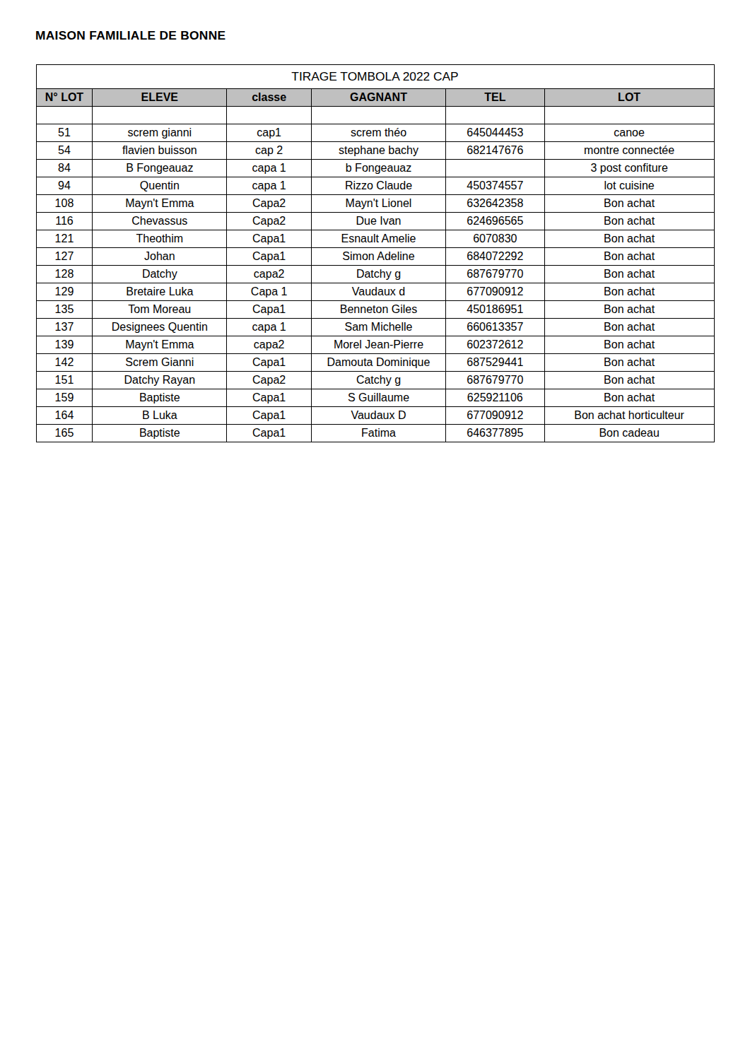MAISON FAMILIALE DE BONNE
TIRAGE TOMBOLA 2022 CAP
| N° LOT | ELEVE | classe | GAGNANT | TEL | LOT |
| --- | --- | --- | --- | --- | --- |
| 51 | screm gianni | cap1 | screm théo | 645044453 | canoe |
| 54 | flavien buisson | cap 2 | stephane bachy | 682147676 | montre connectée |
| 84 | B Fongeauaz | capa 1 | b Fongeauaz | | 3 post confiture |
| 94 | Quentin | capa 1 | Rizzo Claude | 450374557 | lot cuisine |
| 108 | Mayn't Emma | Capa2 | Mayn't Lionel | 632642358 | Bon achat |
| 116 | Chevassus | Capa2 | Due Ivan | 624696565 | Bon achat |
| 121 | Theothim | Capa1 | Esnault Amelie | 6070830 | Bon achat |
| 127 | Johan | Capa1 | Simon Adeline | 684072292 | Bon achat |
| 128 | Datchy | capa2 | Datchy g | 687679770 | Bon achat |
| 129 | Bretaire Luka | Capa 1 | Vaudaux d | 677090912 | Bon achat |
| 135 | Tom Moreau | Capa1 | Benneton Giles | 450186951 | Bon achat |
| 137 | Designees Quentin | capa 1 | Sam Michelle | 660613357 | Bon achat |
| 139 | Mayn't Emma | capa2 | Morel Jean-Pierre | 602372612 | Bon achat |
| 142 | Screm Gianni | Capa1 | Damouta Dominique | 687529441 | Bon achat |
| 151 | Datchy Rayan | Capa2 | Catchy g | 687679770 | Bon achat |
| 159 | Baptiste | Capa1 | S Guillaume | 625921106 | Bon achat |
| 164 | B Luka | Capa1 | Vaudaux D | 677090912 | Bon achat horticulteur |
| 165 | Baptiste | Capa1 | Fatima | 646377895 | Bon cadeau |